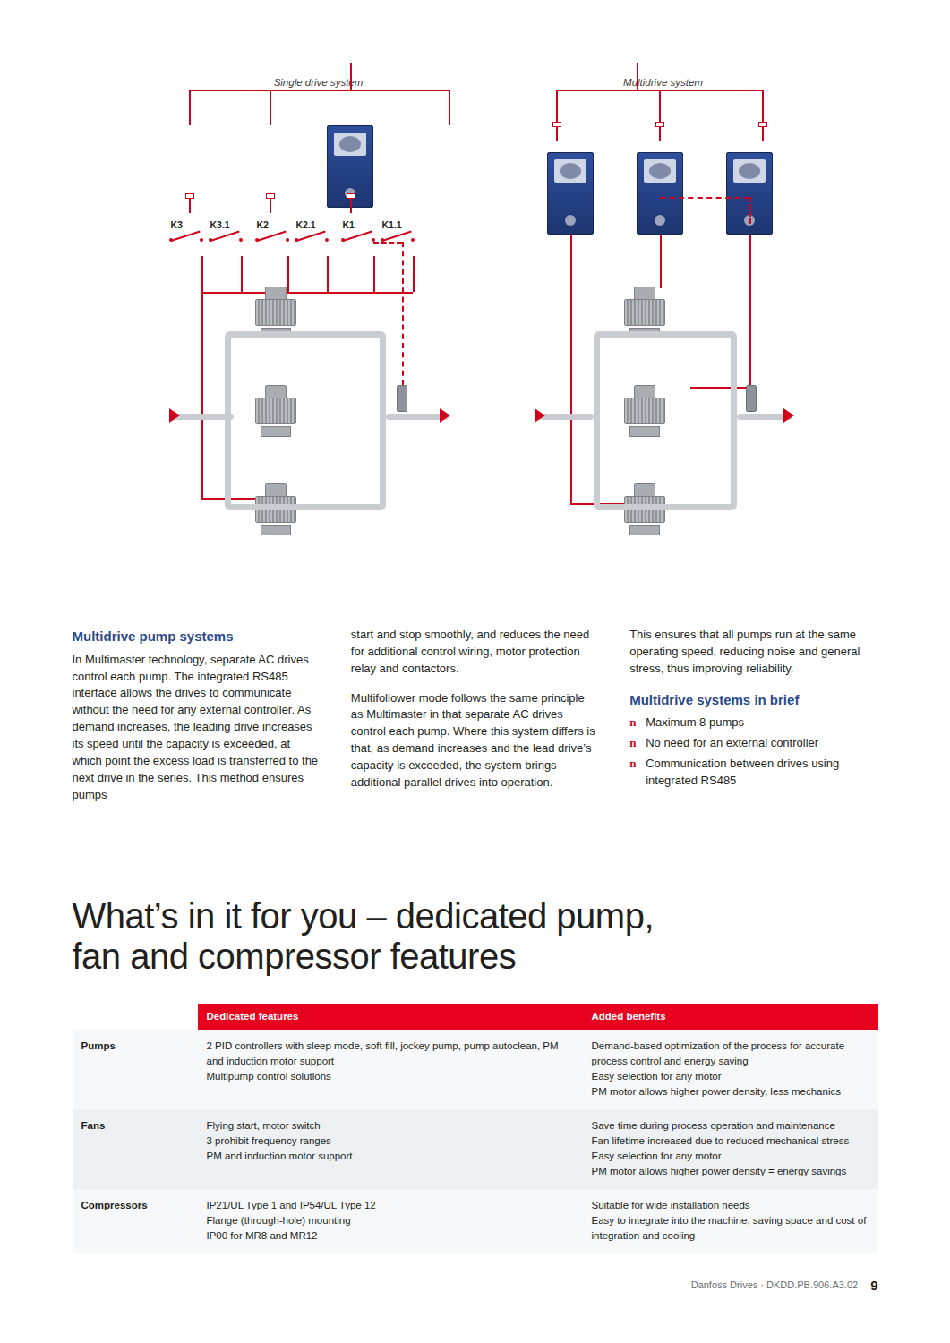K3
K3.1
K2
K2.1
K1
K1.1
Single drive system
Multidrive system
Multidrive pump systems
In Multimaster technology, separate AC drives control each pump. The integrated RS485 interface allows the drives to communicate without the need for any external controller. As demand increases, the leading drive increases its speed until the capacity is exceeded, at which point the excess load is transferred to the next drive in the series. This method ensures pumps
start and stop smoothly, and reduces the need for additional control wiring, motor protection relay and contactors.
Multifollower mode follows the same principle as Multimaster in that separate AC drives control each pump. Where this system differs is that, as demand increases and the lead drive’s capacity is exceeded, the system brings additional parallel drives into operation.
This ensures that all pumps run at the same operating speed, reducing noise and general stress, thus improving reliability.
Multidrive systems in brief
Maximum 8 pumps
No need for an external controller
Communication between drives using integrated RS485
What’s in it for you – dedicated pump,
fan and compressor features
| | Dedicated features | Added benefits |
| --- | --- | --- |
| Pumps | 2 PID controllers with sleep mode, soft fill, jockey pump, pump autoclean, PM and induction motor support Multipump control solutions | Demand-based optimization of the process for accurate process control and energy saving Easy selection for any motor PM motor allows higher power density, less mechanics |
| Fans | Flying start, motor switch 3 prohibit frequency ranges PM and induction motor support | Save time during process operation and maintenance Fan lifetime increased due to reduced mechanical stress Easy selection for any motor PM motor allows higher power density = energy savings |
| Compressors | IP21/UL Type 1 and IP54/UL Type 12 Flange (through-hole) mounting IP00 for MR8 and MR12 | Suitable for wide installation needs Easy to integrate into the machine, saving space and cost of integration and cooling |
Danfoss Drives · DKDD.PB.906.A3.02 9